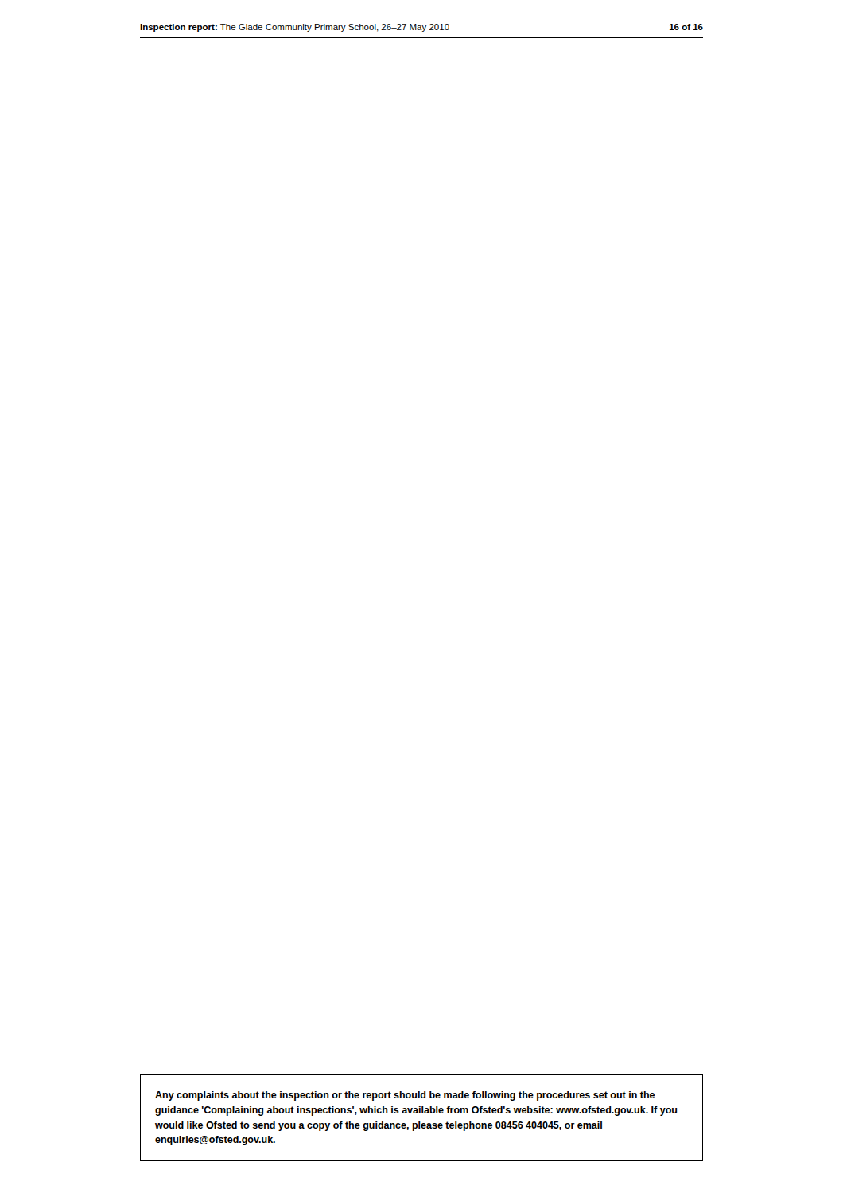Inspection report: The Glade Community Primary School, 26–27 May 2010
16 of 16
Any complaints about the inspection or the report should be made following the procedures set out in the guidance 'Complaining about inspections', which is available from Ofsted's website: www.ofsted.gov.uk. If you would like Ofsted to send you a copy of the guidance, please telephone 08456 404045, or email enquiries@ofsted.gov.uk.